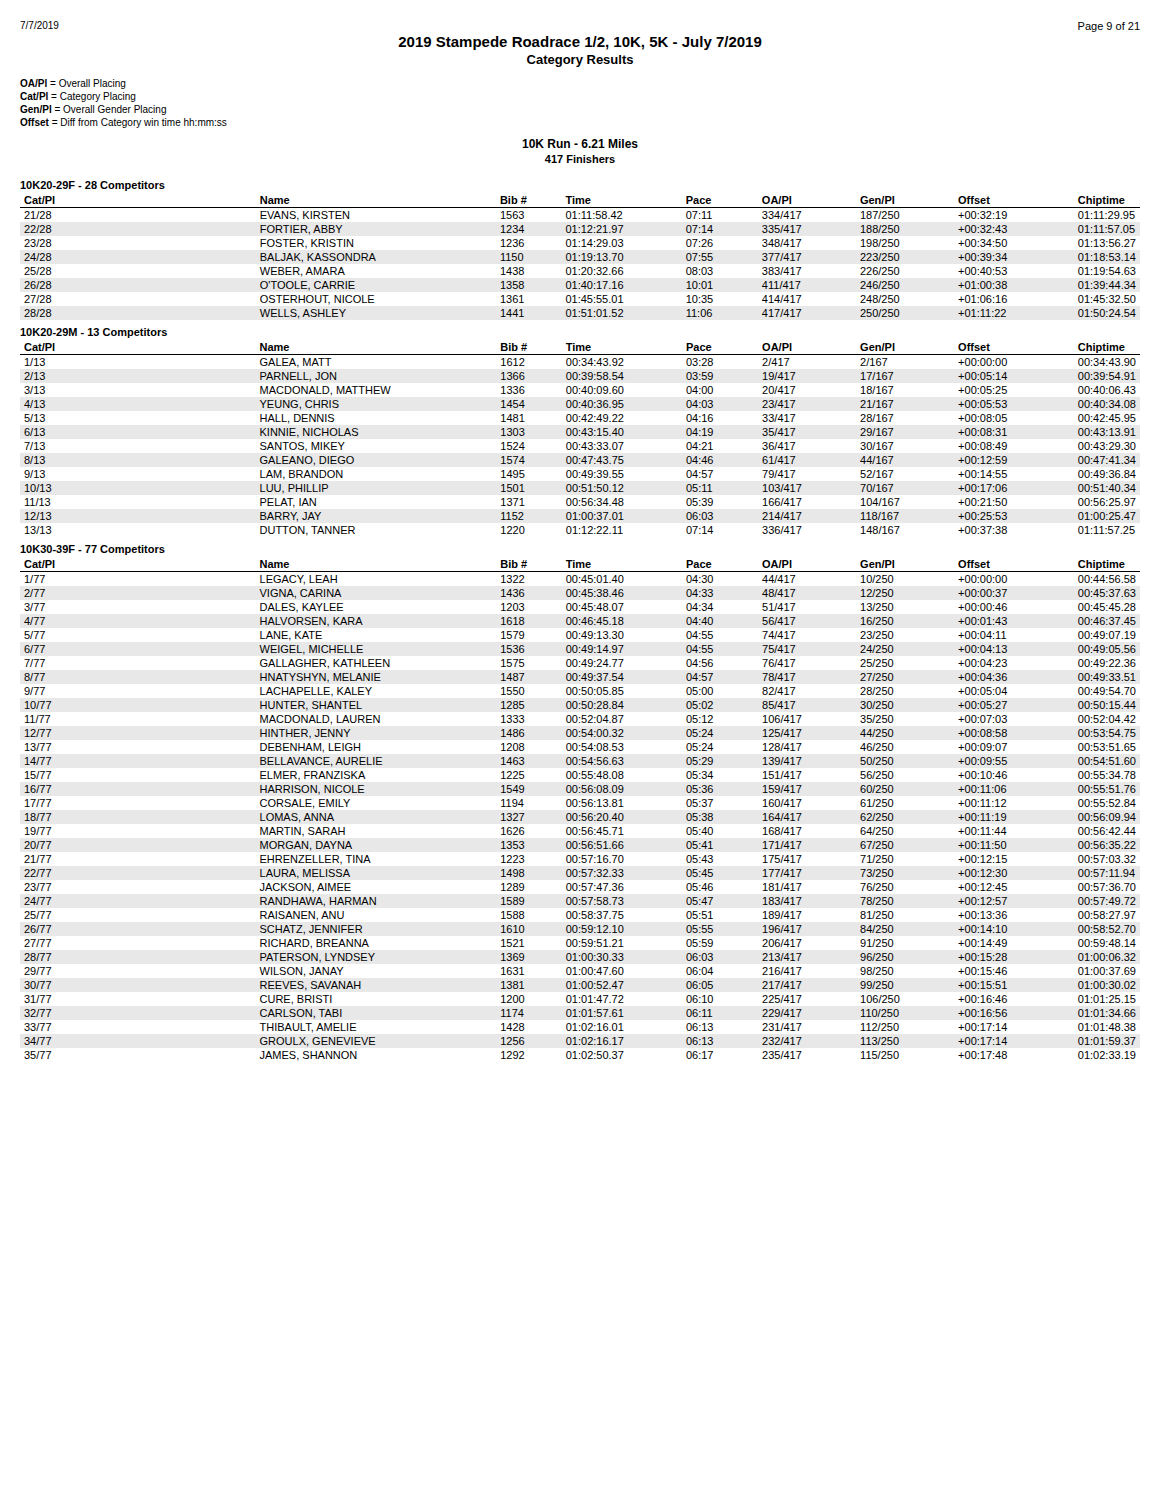7/7/2019
Page 9 of 21
2019 Stampede Roadrace 1/2, 10K, 5K - July 7/2019
Category Results
OA/Pl = Overall Placing
Cat/Pl = Category Placing
Gen/Pl = Overall Gender Placing
Offset = Diff from Category win time hh:mm:ss
10K Run - 6.21 Miles
417 Finishers
10K20-29F - 28 Competitors
| Cat/Pl | Name | Bib # | Time | Pace | OA/Pl | Gen/Pl | Offset | Chiptime |
| --- | --- | --- | --- | --- | --- | --- | --- | --- |
| 21/28 | EVANS, KIRSTEN | 1563 | 01:11:58.42 | 07:11 | 334/417 | 187/250 | +00:32:19 | 01:11:29.95 |
| 22/28 | FORTIER, ABBY | 1234 | 01:12:21.97 | 07:14 | 335/417 | 188/250 | +00:32:43 | 01:11:57.05 |
| 23/28 | FOSTER, KRISTIN | 1236 | 01:14:29.03 | 07:26 | 348/417 | 198/250 | +00:34:50 | 01:13:56.27 |
| 24/28 | BALJAK, KASSONDRA | 1150 | 01:19:13.70 | 07:55 | 377/417 | 223/250 | +00:39:34 | 01:18:53.14 |
| 25/28 | WEBER, AMARA | 1438 | 01:20:32.66 | 08:03 | 383/417 | 226/250 | +00:40:53 | 01:19:54.63 |
| 26/28 | O'TOOLE, CARRIE | 1358 | 01:40:17.16 | 10:01 | 411/417 | 246/250 | +01:00:38 | 01:39:44.34 |
| 27/28 | OSTERHOUT, NICOLE | 1361 | 01:45:55.01 | 10:35 | 414/417 | 248/250 | +01:06:16 | 01:45:32.50 |
| 28/28 | WELLS, ASHLEY | 1441 | 01:51:01.52 | 11:06 | 417/417 | 250/250 | +01:11:22 | 01:50:24.54 |
10K20-29M - 13 Competitors
| Cat/Pl | Name | Bib # | Time | Pace | OA/Pl | Gen/Pl | Offset | Chiptime |
| --- | --- | --- | --- | --- | --- | --- | --- | --- |
| 1/13 | GALEA, MATT | 1612 | 00:34:43.92 | 03:28 | 2/417 | 2/167 | +00:00:00 | 00:34:43.90 |
| 2/13 | PARNELL, JON | 1366 | 00:39:58.54 | 03:59 | 19/417 | 17/167 | +00:05:14 | 00:39:54.91 |
| 3/13 | MACDONALD, MATTHEW | 1336 | 00:40:09.60 | 04:00 | 20/417 | 18/167 | +00:05:25 | 00:40:06.43 |
| 4/13 | YEUNG, CHRIS | 1454 | 00:40:36.95 | 04:03 | 23/417 | 21/167 | +00:05:53 | 00:40:34.08 |
| 5/13 | HALL, DENNIS | 1481 | 00:42:49.22 | 04:16 | 33/417 | 28/167 | +00:08:05 | 00:42:45.95 |
| 6/13 | KINNIE, NICHOLAS | 1303 | 00:43:15.40 | 04:19 | 35/417 | 29/167 | +00:08:31 | 00:43:13.91 |
| 7/13 | SANTOS, MIKEY | 1524 | 00:43:33.07 | 04:21 | 36/417 | 30/167 | +00:08:49 | 00:43:29.30 |
| 8/13 | GALEANO, DIEGO | 1574 | 00:47:43.75 | 04:46 | 61/417 | 44/167 | +00:12:59 | 00:47:41.34 |
| 9/13 | LAM, BRANDON | 1495 | 00:49:39.55 | 04:57 | 79/417 | 52/167 | +00:14:55 | 00:49:36.84 |
| 10/13 | LUU, PHILLIP | 1501 | 00:51:50.12 | 05:11 | 103/417 | 70/167 | +00:17:06 | 00:51:40.34 |
| 11/13 | PELAT, IAN | 1371 | 00:56:34.48 | 05:39 | 166/417 | 104/167 | +00:21:50 | 00:56:25.97 |
| 12/13 | BARRY, JAY | 1152 | 01:00:37.01 | 06:03 | 214/417 | 118/167 | +00:25:53 | 01:00:25.47 |
| 13/13 | DUTTON, TANNER | 1220 | 01:12:22.11 | 07:14 | 336/417 | 148/167 | +00:37:38 | 01:11:57.25 |
10K30-39F - 77 Competitors
| Cat/Pl | Name | Bib # | Time | Pace | OA/Pl | Gen/Pl | Offset | Chiptime |
| --- | --- | --- | --- | --- | --- | --- | --- | --- |
| 1/77 | LEGACY, LEAH | 1322 | 00:45:01.40 | 04:30 | 44/417 | 10/250 | +00:00:00 | 00:44:56.58 |
| 2/77 | VIGNA, CARINA | 1436 | 00:45:38.46 | 04:33 | 48/417 | 12/250 | +00:00:37 | 00:45:37.63 |
| 3/77 | DALES, KAYLEE | 1203 | 00:45:48.07 | 04:34 | 51/417 | 13/250 | +00:00:46 | 00:45:45.28 |
| 4/77 | HALVORSEN, KARA | 1618 | 00:46:45.18 | 04:40 | 56/417 | 16/250 | +00:01:43 | 00:46:37.45 |
| 5/77 | LANE, KATE | 1579 | 00:49:13.30 | 04:55 | 74/417 | 23/250 | +00:04:11 | 00:49:07.19 |
| 6/77 | WEIGEL, MICHELLE | 1536 | 00:49:14.97 | 04:55 | 75/417 | 24/250 | +00:04:13 | 00:49:05.56 |
| 7/77 | GALLAGHER, KATHLEEN | 1575 | 00:49:24.77 | 04:56 | 76/417 | 25/250 | +00:04:23 | 00:49:22.36 |
| 8/77 | HNATYSHYN, MELANIE | 1487 | 00:49:37.54 | 04:57 | 78/417 | 27/250 | +00:04:36 | 00:49:33.51 |
| 9/77 | LACHAPELLE, KALEY | 1550 | 00:50:05.85 | 05:00 | 82/417 | 28/250 | +00:05:04 | 00:49:54.70 |
| 10/77 | HUNTER, SHANTEL | 1285 | 00:50:28.84 | 05:02 | 85/417 | 30/250 | +00:05:27 | 00:50:15.44 |
| 11/77 | MACDONALD, LAUREN | 1333 | 00:52:04.87 | 05:12 | 106/417 | 35/250 | +00:07:03 | 00:52:04.42 |
| 12/77 | HINTHER, JENNY | 1486 | 00:54:00.32 | 05:24 | 125/417 | 44/250 | +00:08:58 | 00:53:54.75 |
| 13/77 | DEBENHAM, LEIGH | 1208 | 00:54:08.53 | 05:24 | 128/417 | 46/250 | +00:09:07 | 00:53:51.65 |
| 14/77 | BELLAVANCE, AURELIE | 1463 | 00:54:56.63 | 05:29 | 139/417 | 50/250 | +00:09:55 | 00:54:51.60 |
| 15/77 | ELMER, FRANZISKA | 1225 | 00:55:48.08 | 05:34 | 151/417 | 56/250 | +00:10:46 | 00:55:34.78 |
| 16/77 | HARRISON, NICOLE | 1549 | 00:56:08.09 | 05:36 | 159/417 | 60/250 | +00:11:06 | 00:55:51.76 |
| 17/77 | CORSALE, EMILY | 1194 | 00:56:13.81 | 05:37 | 160/417 | 61/250 | +00:11:12 | 00:55:52.84 |
| 18/77 | LOMAS, ANNA | 1327 | 00:56:20.40 | 05:38 | 164/417 | 62/250 | +00:11:19 | 00:56:09.94 |
| 19/77 | MARTIN, SARAH | 1626 | 00:56:45.71 | 05:40 | 168/417 | 64/250 | +00:11:44 | 00:56:42.44 |
| 20/77 | MORGAN, DAYNA | 1353 | 00:56:51.66 | 05:41 | 171/417 | 67/250 | +00:11:50 | 00:56:35.22 |
| 21/77 | EHRENZELLER, TINA | 1223 | 00:57:16.70 | 05:43 | 175/417 | 71/250 | +00:12:15 | 00:57:03.32 |
| 22/77 | LAURA, MELISSA | 1498 | 00:57:32.33 | 05:45 | 177/417 | 73/250 | +00:12:30 | 00:57:11.94 |
| 23/77 | JACKSON, AIMEE | 1289 | 00:57:47.36 | 05:46 | 181/417 | 76/250 | +00:12:45 | 00:57:36.70 |
| 24/77 | RANDHAWA, HARMAN | 1589 | 00:57:58.73 | 05:47 | 183/417 | 78/250 | +00:12:57 | 00:57:49.72 |
| 25/77 | RAISANEN, ANU | 1588 | 00:58:37.75 | 05:51 | 189/417 | 81/250 | +00:13:36 | 00:58:27.97 |
| 26/77 | SCHATZ, JENNIFER | 1610 | 00:59:12.10 | 05:55 | 196/417 | 84/250 | +00:14:10 | 00:58:52.70 |
| 27/77 | RICHARD, BREANNA | 1521 | 00:59:51.21 | 05:59 | 206/417 | 91/250 | +00:14:49 | 00:59:48.14 |
| 28/77 | PATERSON, LYNDSEY | 1369 | 01:00:30.33 | 06:03 | 213/417 | 96/250 | +00:15:28 | 01:00:06.32 |
| 29/77 | WILSON, JANAY | 1631 | 01:00:47.60 | 06:04 | 216/417 | 98/250 | +00:15:46 | 01:00:37.69 |
| 30/77 | REEVES, SAVANAH | 1381 | 01:00:52.47 | 06:05 | 217/417 | 99/250 | +00:15:51 | 01:00:30.02 |
| 31/77 | CURE, BRISTI | 1200 | 01:01:47.72 | 06:10 | 225/417 | 106/250 | +00:16:46 | 01:01:25.15 |
| 32/77 | CARLSON, TABI | 1174 | 01:01:57.61 | 06:11 | 229/417 | 110/250 | +00:16:56 | 01:01:34.66 |
| 33/77 | THIBAULT, AMELIE | 1428 | 01:02:16.01 | 06:13 | 231/417 | 112/250 | +00:17:14 | 01:01:48.38 |
| 34/77 | GROULX, GENEVIEVE | 1256 | 01:02:16.17 | 06:13 | 232/417 | 113/250 | +00:17:14 | 01:01:59.37 |
| 35/77 | JAMES, SHANNON | 1292 | 01:02:50.37 | 06:17 | 235/417 | 115/250 | +00:17:48 | 01:02:33.19 |